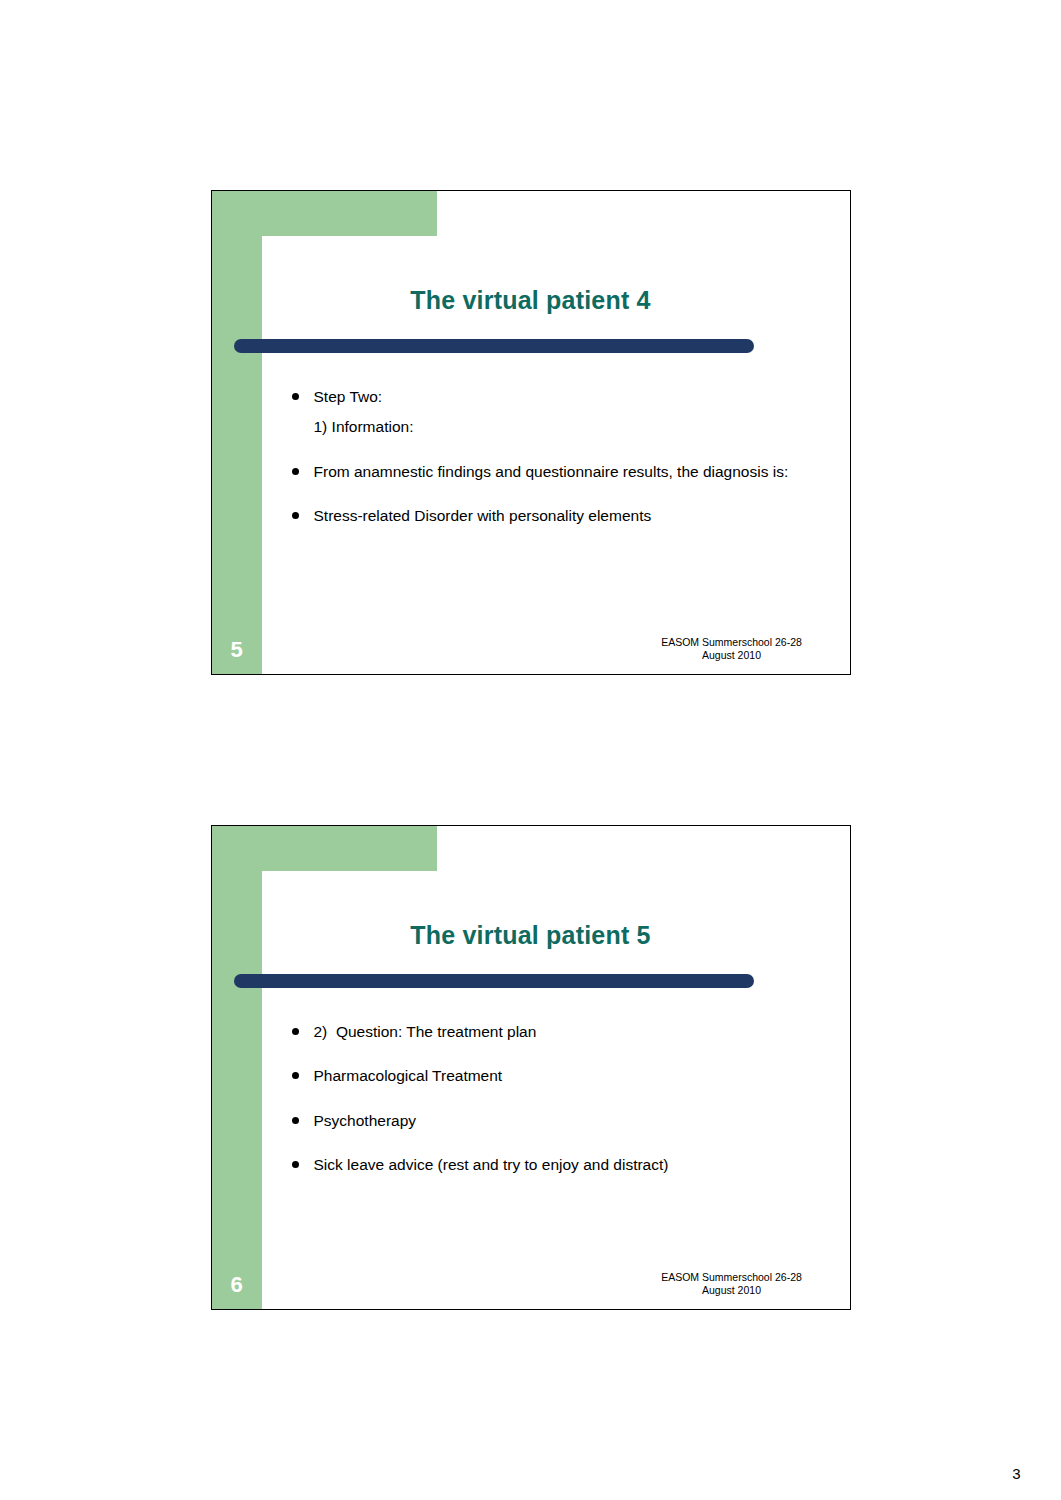The virtual patient 4
Step Two:
1) Information:
From anamnestic findings and questionnaire results, the diagnosis is:
Stress-related Disorder with personality elements
5
EASOM Summerschool 26-28
August 2010
The virtual patient 5
2) Question: The treatment plan
Pharmacological Treatment
Psychotherapy
Sick leave advice (rest and try to enjoy and distract)
6
EASOM Summerschool 26-28
August 2010
3